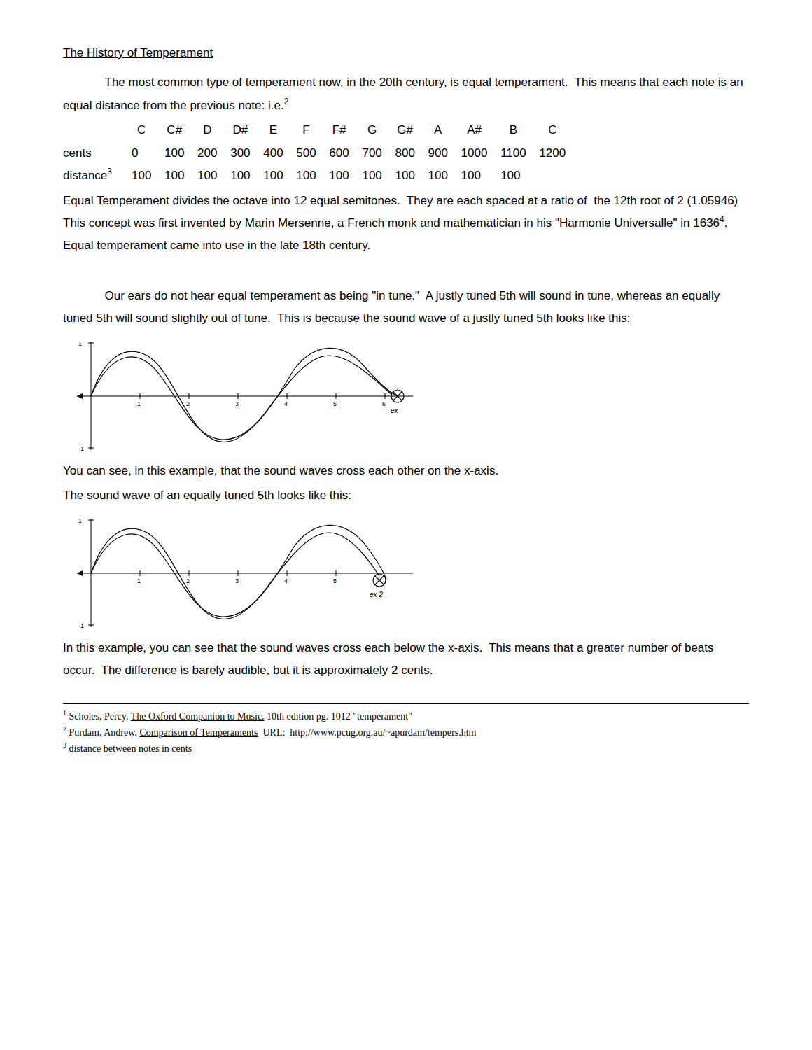The History of Temperament
The most common type of temperament now, in the 20th century, is equal temperament. This means that each note is an equal distance from the previous note: i.e.2
| | C | C# | D | D# | E | F | F# | G | G# | A | A# | B | C |
| cents | 0 | 100 | 200 | 300 | 400 | 500 | 600 | 700 | 800 | 900 | 1000 | 1100 | 1200 |
| distance 3 | 100 | 100 | 100 | 100 | 100 | 100 | 100 | 100 | 100 | 100 | 100 | 100 | |
Equal Temperament divides the octave into 12 equal semitones. They are each spaced at a ratio of the 12th root of 2 (1.05946) This concept was first invented by Marin Mersenne, a French monk and mathematician in his "Harmonie Universalle" in 16364. Equal temperament came into use in the late 18th century.
Our ears do not hear equal temperament as being "in tune." A justly tuned 5th will sound in tune, whereas an equally tuned 5th will sound slightly out of tune. This is because the sound wave of a justly tuned 5th looks like this:
1 -1 1 2 3 4 5 6 ex
You can see, in this example, that the sound waves cross each other on the x-axis.
The sound wave of an equally tuned 5th looks like this:
1 -1 1 2 3 4 5 ex 2
In this example, you can see that the sound waves cross each below the x-axis. This means that a greater number of beats occur. The difference is barely audible, but it is approximately 2 cents.
1 Scholes, Percy. The Oxford Companion to Music. 10th edition pg. 1012 "temperament"
2 Purdam, Andrew. Comparison of Temperaments URL: http://www.pcug.org.au/~apurdam/tempers.htm
3 distance between notes in cents